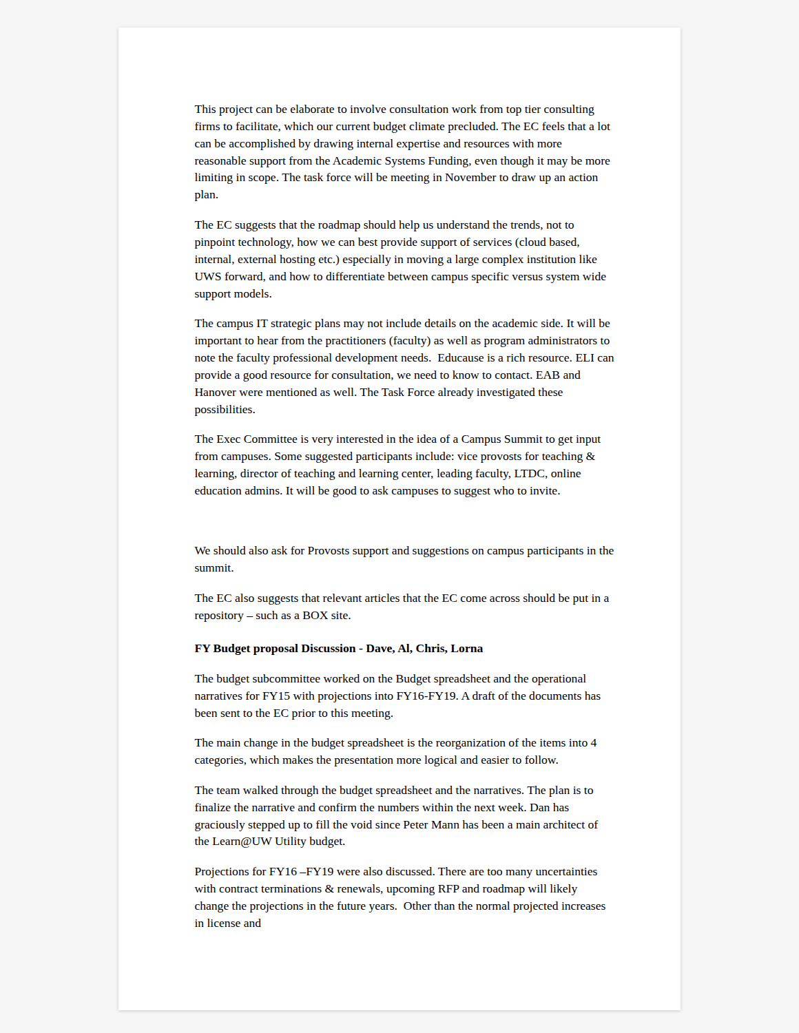This project can be elaborate to involve consultation work from top tier consulting firms to facilitate, which our current budget climate precluded. The EC feels that a lot can be accomplished by drawing internal expertise and resources with more reasonable support from the Academic Systems Funding, even though it may be more limiting in scope. The task force will be meeting in November to draw up an action plan.
The EC suggests that the roadmap should help us understand the trends, not to pinpoint technology, how we can best provide support of services (cloud based, internal, external hosting etc.) especially in moving a large complex institution like UWS forward, and how to differentiate between campus specific versus system wide support models.
The campus IT strategic plans may not include details on the academic side. It will be important to hear from the practitioners (faculty) as well as program administrators to note the faculty professional development needs. Educause is a rich resource. ELI can provide a good resource for consultation, we need to know to contact. EAB and Hanover were mentioned as well. The Task Force already investigated these possibilities.
The Exec Committee is very interested in the idea of a Campus Summit to get input from campuses. Some suggested participants include: vice provosts for teaching & learning, director of teaching and learning center, leading faculty, LTDC, online education admins. It will be good to ask campuses to suggest who to invite.
We should also ask for Provosts support and suggestions on campus participants in the summit.
The EC also suggests that relevant articles that the EC come across should be put in a repository – such as a BOX site.
FY Budget proposal Discussion - Dave, Al, Chris, Lorna
The budget subcommittee worked on the Budget spreadsheet and the operational narratives for FY15 with projections into FY16-FY19. A draft of the documents has been sent to the EC prior to this meeting.
The main change in the budget spreadsheet is the reorganization of the items into 4 categories, which makes the presentation more logical and easier to follow.
The team walked through the budget spreadsheet and the narratives. The plan is to finalize the narrative and confirm the numbers within the next week. Dan has graciously stepped up to fill the void since Peter Mann has been a main architect of the Learn@UW Utility budget.
Projections for FY16 –FY19 were also discussed. There are too many uncertainties with contract terminations & renewals, upcoming RFP and roadmap will likely change the projections in the future years. Other than the normal projected increases in license and